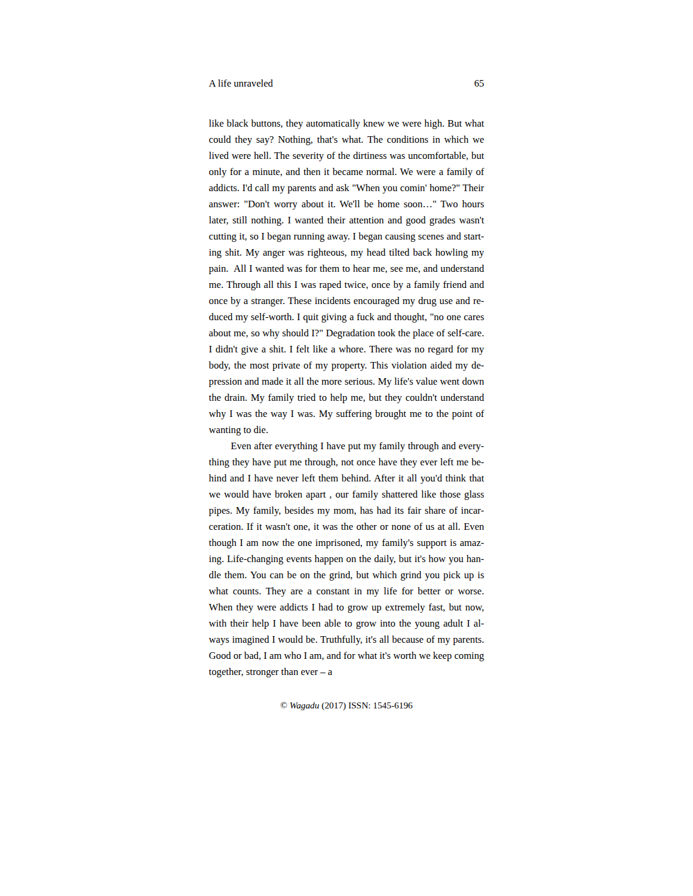A life unraveled 65
like black buttons, they automatically knew we were high. But what could they say? Nothing, that's what. The conditions in which we lived were hell. The severity of the dirtiness was uncomfortable, but only for a minute, and then it became normal. We were a family of addicts. I'd call my parents and ask "When you comin' home?" Their answer: "Don't worry about it. We'll be home soon…" Two hours later, still nothing. I wanted their attention and good grades wasn't cutting it, so I began running away. I began causing scenes and starting shit. My anger was righteous, my head tilted back howling my pain. All I wanted was for them to hear me, see me, and understand me. Through all this I was raped twice, once by a family friend and once by a stranger. These incidents encouraged my drug use and reduced my self-worth. I quit giving a fuck and thought, "no one cares about me, so why should I?" Degradation took the place of self-care. I didn't give a shit. I felt like a whore. There was no regard for my body, the most private of my property. This violation aided my depression and made it all the more serious. My life's value went down the drain. My family tried to help me, but they couldn't understand why I was the way I was. My suffering brought me to the point of wanting to die.
Even after everything I have put my family through and everything they have put me through, not once have they ever left me behind and I have never left them behind. After it all you'd think that we would have broken apart , our family shattered like those glass pipes. My family, besides my mom, has had its fair share of incarceration. If it wasn't one, it was the other or none of us at all. Even though I am now the one imprisoned, my family's support is amazing. Life-changing events happen on the daily, but it's how you handle them. You can be on the grind, but which grind you pick up is what counts. They are a constant in my life for better or worse. When they were addicts I had to grow up extremely fast, but now, with their help I have been able to grow into the young adult I always imagined I would be. Truthfully, it's all because of my parents. Good or bad, I am who I am, and for what it's worth we keep coming together, stronger than ever – a
© Wagadu (2017) ISSN: 1545-6196